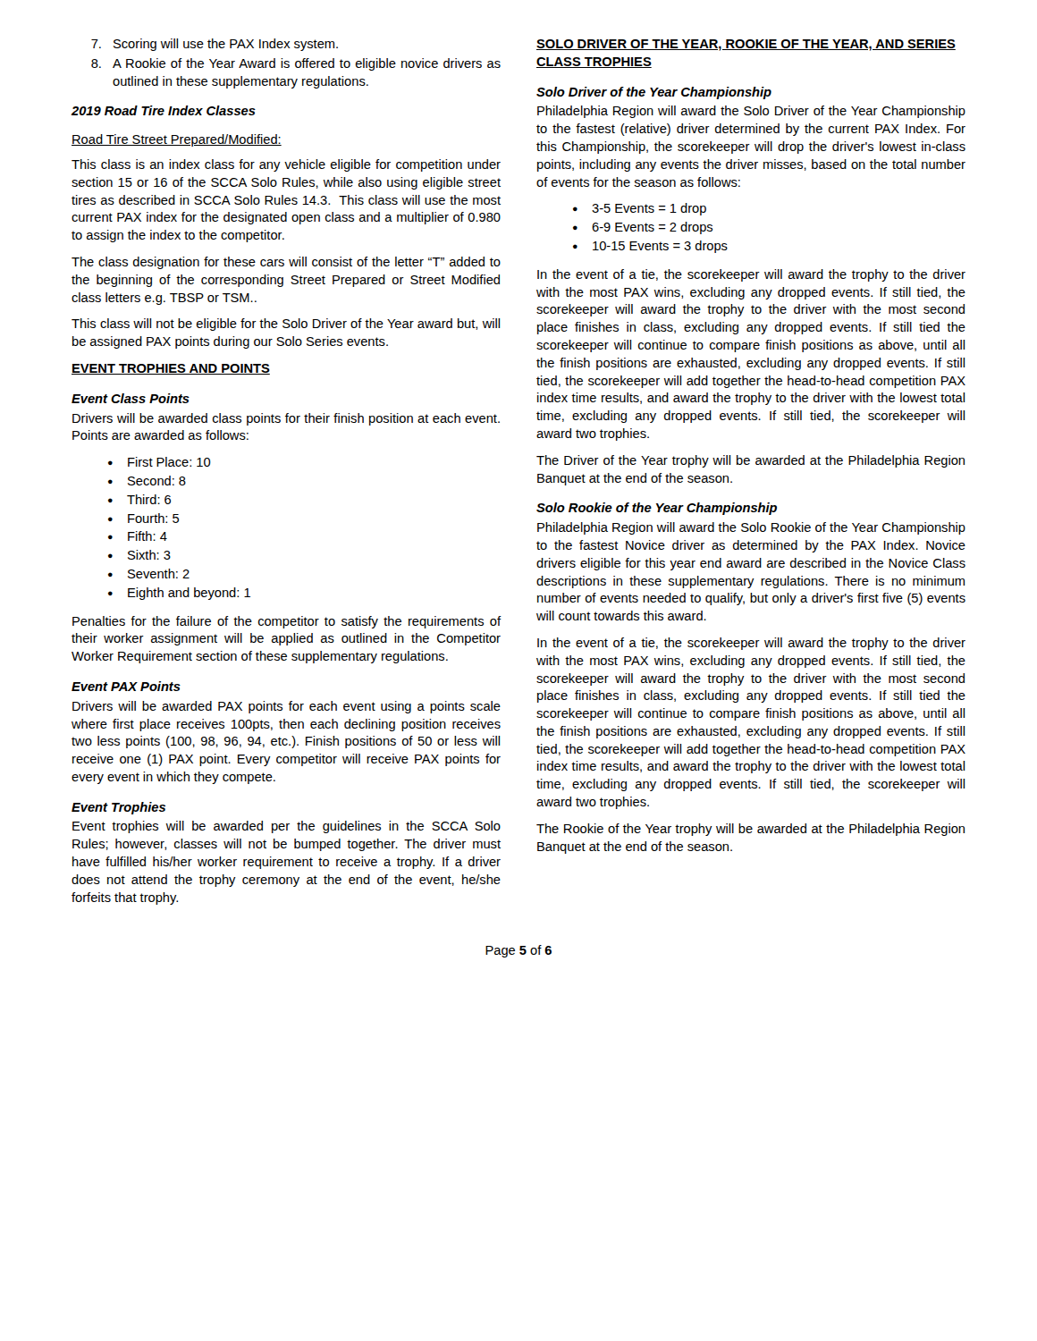Scoring will use the PAX Index system.
A Rookie of the Year Award is offered to eligible novice drivers as outlined in these supplementary regulations.
2019 Road Tire Index Classes
Road Tire Street Prepared/Modified:
This class is an index class for any vehicle eligible for competition under section 15 or 16 of the SCCA Solo Rules, while also using eligible street tires as described in SCCA Solo Rules 14.3. This class will use the most current PAX index for the designated open class and a multiplier of 0.980 to assign the index to the competitor.
The class designation for these cars will consist of the letter “T” added to the beginning of the corresponding Street Prepared or Street Modified class letters e.g. TBSP or TSM..
This class will not be eligible for the Solo Driver of the Year award but, will be assigned PAX points during our Solo Series events.
EVENT TROPHIES AND POINTS
Event Class Points
Drivers will be awarded class points for their finish position at each event. Points are awarded as follows:
First Place: 10
Second: 8
Third: 6
Fourth: 5
Fifth: 4
Sixth: 3
Seventh: 2
Eighth and beyond: 1
Penalties for the failure of the competitor to satisfy the requirements of their worker assignment will be applied as outlined in the Competitor Worker Requirement section of these supplementary regulations.
Event PAX Points
Drivers will be awarded PAX points for each event using a points scale where first place receives 100pts, then each declining position receives two less points (100, 98, 96, 94, etc.). Finish positions of 50 or less will receive one (1) PAX point. Every competitor will receive PAX points for every event in which they compete.
Event Trophies
Event trophies will be awarded per the guidelines in the SCCA Solo Rules; however, classes will not be bumped together. The driver must have fulfilled his/her worker requirement to receive a trophy. If a driver does not attend the trophy ceremony at the end of the event, he/she forfeits that trophy.
SOLO DRIVER OF THE YEAR, ROOKIE OF THE YEAR, AND SERIES CLASS TROPHIES
Solo Driver of the Year Championship
Philadelphia Region will award the Solo Driver of the Year Championship to the fastest (relative) driver determined by the current PAX Index. For this Championship, the scorekeeper will drop the driver's lowest in-class points, including any events the driver misses, based on the total number of events for the season as follows:
3-5 Events = 1 drop
6-9 Events = 2 drops
10-15 Events = 3 drops
In the event of a tie, the scorekeeper will award the trophy to the driver with the most PAX wins, excluding any dropped events. If still tied, the scorekeeper will award the trophy to the driver with the most second place finishes in class, excluding any dropped events. If still tied the scorekeeper will continue to compare finish positions as above, until all the finish positions are exhausted, excluding any dropped events. If still tied, the scorekeeper will add together the head-to-head competition PAX index time results, and award the trophy to the driver with the lowest total time, excluding any dropped events. If still tied, the scorekeeper will award two trophies.
The Driver of the Year trophy will be awarded at the Philadelphia Region Banquet at the end of the season.
Solo Rookie of the Year Championship
Philadelphia Region will award the Solo Rookie of the Year Championship to the fastest Novice driver as determined by the PAX Index. Novice drivers eligible for this year end award are described in the Novice Class descriptions in these supplementary regulations. There is no minimum number of events needed to qualify, but only a driver's first five (5) events will count towards this award.
In the event of a tie, the scorekeeper will award the trophy to the driver with the most PAX wins, excluding any dropped events. If still tied, the scorekeeper will award the trophy to the driver with the most second place finishes in class, excluding any dropped events. If still tied the scorekeeper will continue to compare finish positions as above, until all the finish positions are exhausted, excluding any dropped events. If still tied, the scorekeeper will add together the head-to-head competition PAX index time results, and award the trophy to the driver with the lowest total time, excluding any dropped events. If still tied, the scorekeeper will award two trophies.
The Rookie of the Year trophy will be awarded at the Philadelphia Region Banquet at the end of the season.
Page 5 of 6